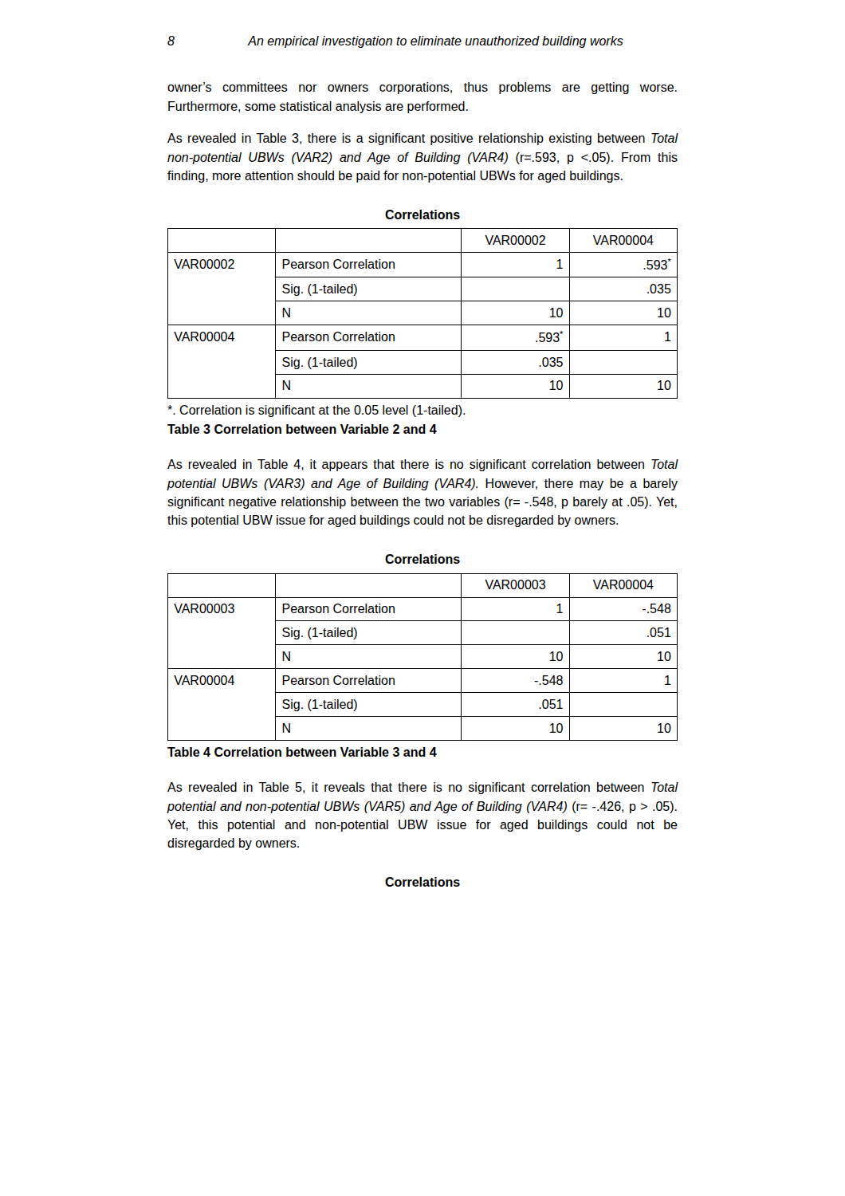8 An empirical investigation to eliminate unauthorized building works
owner’s committees nor owners corporations, thus problems are getting worse. Furthermore, some statistical analysis are performed.
As revealed in Table 3, there is a significant positive relationship existing between Total non-potential UBWs (VAR2) and Age of Building (VAR4) (r=.593, p <.05). From this finding, more attention should be paid for non-potential UBWs for aged buildings.
Correlations
| | | VAR00002 | VAR00004 |
| --- | --- | --- | --- |
| VAR00002 | Pearson Correlation | 1 | .593 * |
| Sig. (1-tailed) | | .035 |
| N | 10 | 10 |
| VAR00004 | Pearson Correlation | .593 * | 1 |
| Sig. (1-tailed) | .035 | |
| N | 10 | 10 |
*. Correlation is significant at the 0.05 level (1-tailed).
Table 3 Correlation between Variable 2 and 4
As revealed in Table 4, it appears that there is no significant correlation between Total potential UBWs (VAR3) and Age of Building (VAR4). However, there may be a barely significant negative relationship between the two variables (r= -.548, p barely at .05). Yet, this potential UBW issue for aged buildings could not be disregarded by owners.
Correlations
| | | VAR00003 | VAR00004 |
| --- | --- | --- | --- |
| VAR00003 | Pearson Correlation | 1 | -.548 |
| Sig. (1-tailed) | | .051 |
| N | 10 | 10 |
| VAR00004 | Pearson Correlation | -.548 | 1 |
| Sig. (1-tailed) | .051 | |
| N | 10 | 10 |
Table 4 Correlation between Variable 3 and 4
As revealed in Table 5, it reveals that there is no significant correlation between Total potential and non-potential UBWs (VAR5) and Age of Building (VAR4) (r= -.426, p > .05). Yet, this potential and non-potential UBW issue for aged buildings could not be disregarded by owners.
Correlations